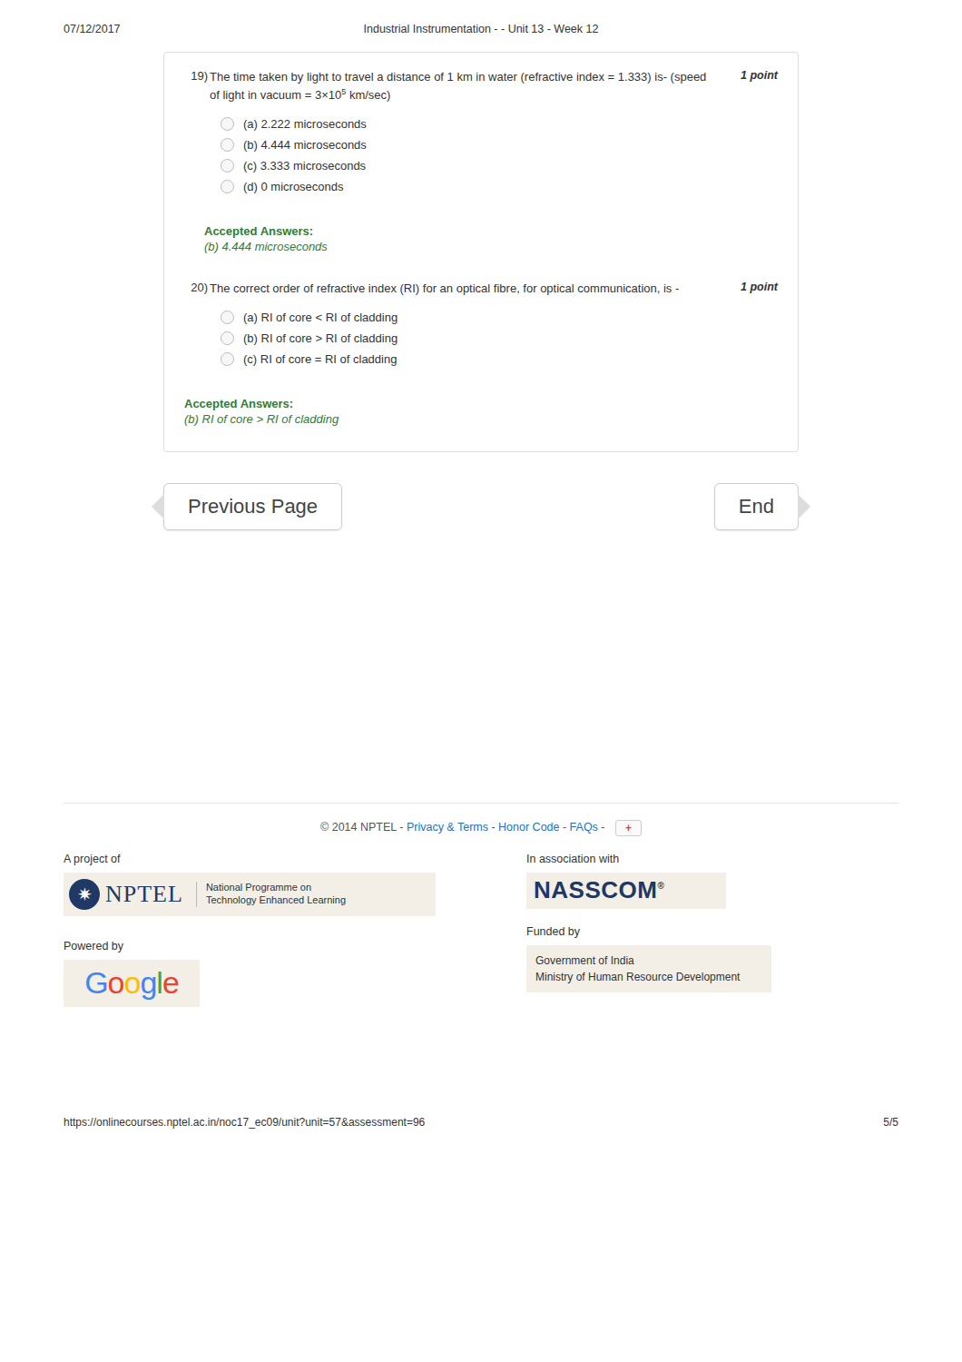07/12/2017
Industrial Instrumentation - - Unit 13 - Week 12
19)
The time taken by light to travel a distance of 1 km in water (refractive index = 1.333) is- (speed of light in vacuum = 3×105 km/sec)
1 point
(a) 2.222 microseconds
(b) 4.444 microseconds
(c) 3.333 microseconds
(d) 0 microseconds
Accepted Answers:
(b) 4.444 microseconds
20)
The correct order of refractive index (RI) for an optical fibre, for optical communication, is -
1 point
(a) RI of core < RI of cladding
(b) RI of core > RI of cladding
(c) RI of core = RI of cladding
Accepted Answers:
(b) RI of core > RI of cladding
Previous Page
End
© 2014 NPTEL - Privacy & Terms - Honor Code - FAQs - +
A project of
✷
NPTEL
National Programme on
Technology Enhanced Learning
Powered by
Google
In association with
NASSCOM®
Funded by
Government of India
Ministry of Human Resource Development
https://onlinecourses.nptel.ac.in/noc17_ec09/unit?unit=57&assessment=96
5/5